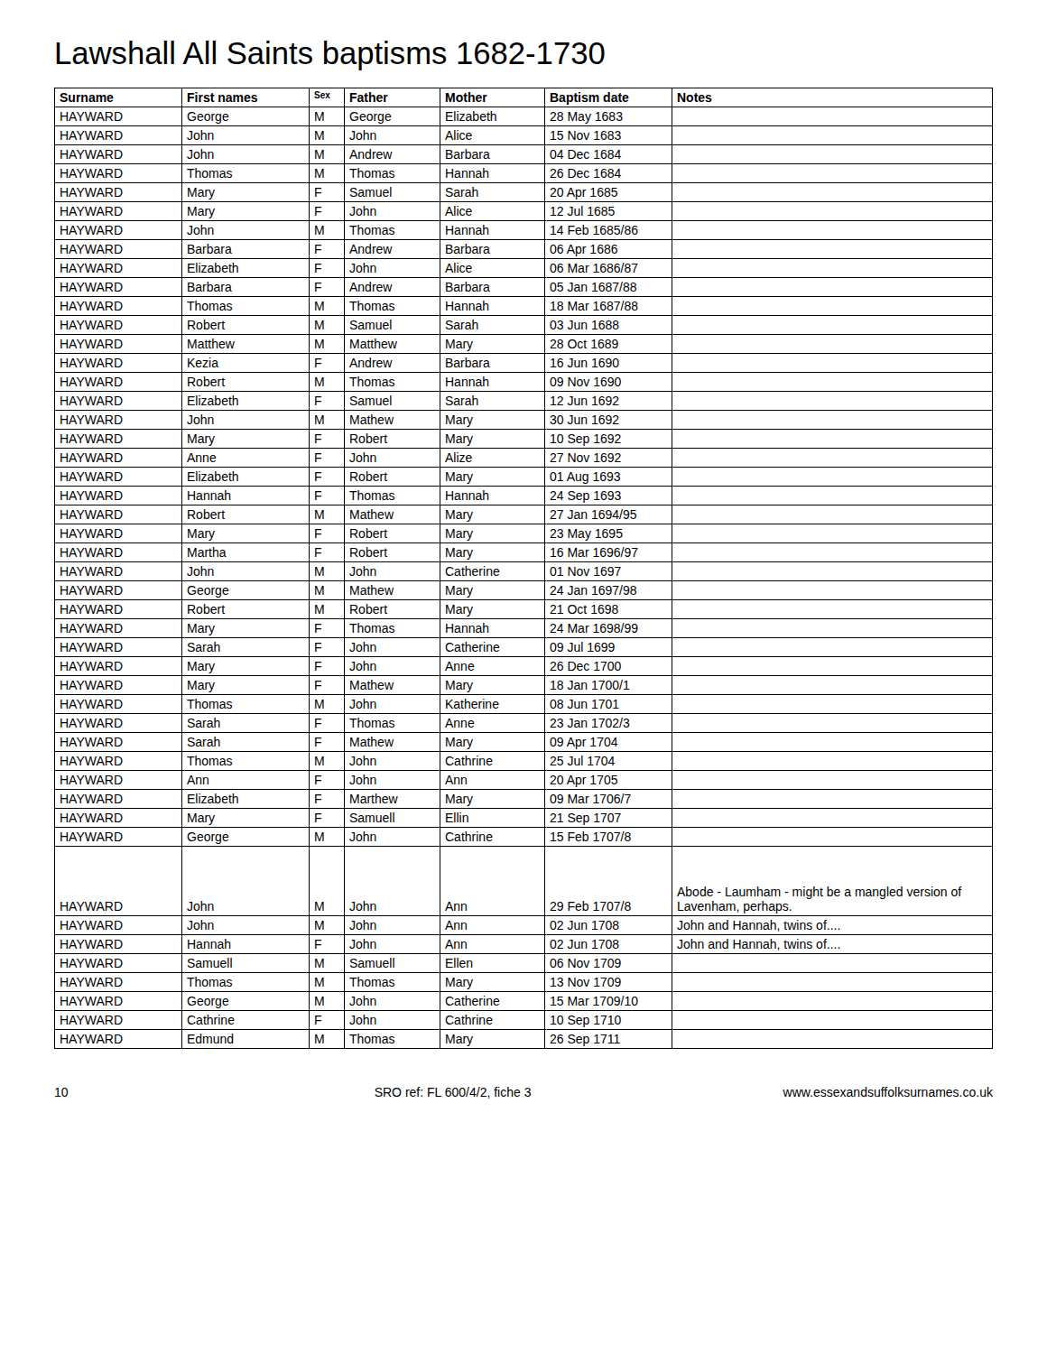Lawshall All Saints baptisms 1682-1730
| Surname | First names | Sex | Father | Mother | Baptism date | Notes |
| --- | --- | --- | --- | --- | --- | --- |
| HAYWARD | George | M | George | Elizabeth | 28 May 1683 | |
| HAYWARD | John | M | John | Alice | 15 Nov 1683 | |
| HAYWARD | John | M | Andrew | Barbara | 04 Dec 1684 | |
| HAYWARD | Thomas | M | Thomas | Hannah | 26 Dec 1684 | |
| HAYWARD | Mary | F | Samuel | Sarah | 20 Apr 1685 | |
| HAYWARD | Mary | F | John | Alice | 12 Jul 1685 | |
| HAYWARD | John | M | Thomas | Hannah | 14 Feb 1685/86 | |
| HAYWARD | Barbara | F | Andrew | Barbara | 06 Apr 1686 | |
| HAYWARD | Elizabeth | F | John | Alice | 06 Mar 1686/87 | |
| HAYWARD | Barbara | F | Andrew | Barbara | 05 Jan 1687/88 | |
| HAYWARD | Thomas | M | Thomas | Hannah | 18 Mar 1687/88 | |
| HAYWARD | Robert | M | Samuel | Sarah | 03 Jun 1688 | |
| HAYWARD | Matthew | M | Matthew | Mary | 28 Oct 1689 | |
| HAYWARD | Kezia | F | Andrew | Barbara | 16 Jun 1690 | |
| HAYWARD | Robert | M | Thomas | Hannah | 09 Nov 1690 | |
| HAYWARD | Elizabeth | F | Samuel | Sarah | 12 Jun 1692 | |
| HAYWARD | John | M | Mathew | Mary | 30 Jun 1692 | |
| HAYWARD | Mary | F | Robert | Mary | 10 Sep 1692 | |
| HAYWARD | Anne | F | John | Alize | 27 Nov 1692 | |
| HAYWARD | Elizabeth | F | Robert | Mary | 01 Aug 1693 | |
| HAYWARD | Hannah | F | Thomas | Hannah | 24 Sep 1693 | |
| HAYWARD | Robert | M | Mathew | Mary | 27 Jan 1694/95 | |
| HAYWARD | Mary | F | Robert | Mary | 23 May 1695 | |
| HAYWARD | Martha | F | Robert | Mary | 16 Mar 1696/97 | |
| HAYWARD | John | M | John | Catherine | 01 Nov 1697 | |
| HAYWARD | George | M | Mathew | Mary | 24 Jan 1697/98 | |
| HAYWARD | Robert | M | Robert | Mary | 21 Oct 1698 | |
| HAYWARD | Mary | F | Thomas | Hannah | 24 Mar 1698/99 | |
| HAYWARD | Sarah | F | John | Catherine | 09 Jul 1699 | |
| HAYWARD | Mary | F | John | Anne | 26 Dec 1700 | |
| HAYWARD | Mary | F | Mathew | Mary | 18 Jan 1700/1 | |
| HAYWARD | Thomas | M | John | Katherine | 08 Jun 1701 | |
| HAYWARD | Sarah | F | Thomas | Anne | 23 Jan 1702/3 | |
| HAYWARD | Sarah | F | Mathew | Mary | 09 Apr 1704 | |
| HAYWARD | Thomas | M | John | Cathrine | 25 Jul 1704 | |
| HAYWARD | Ann | F | John | Ann | 20 Apr 1705 | |
| HAYWARD | Elizabeth | F | Marthew | Mary | 09 Mar 1706/7 | |
| HAYWARD | Mary | F | Samuell | Ellin | 21 Sep 1707 | |
| HAYWARD | George | M | John | Cathrine | 15 Feb 1707/8 | |
| HAYWARD | John | M | John | Ann | 29 Feb 1707/8 | Abode - Laumham - might be a mangled version of Lavenham, perhaps. |
| HAYWARD | John | M | John | Ann | 02 Jun 1708 | John and Hannah, twins of.... |
| HAYWARD | Hannah | F | John | Ann | 02 Jun 1708 | John and Hannah, twins of.... |
| HAYWARD | Samuell | M | Samuell | Ellen | 06 Nov 1709 | |
| HAYWARD | Thomas | M | Thomas | Mary | 13 Nov 1709 | |
| HAYWARD | George | M | John | Catherine | 15 Mar 1709/10 | |
| HAYWARD | Cathrine | F | John | Cathrine | 10 Sep 1710 | |
| HAYWARD | Edmund | M | Thomas | Mary | 26 Sep 1711 | |
10
SRO ref: FL 600/4/2, fiche 3
www.essexandsuffolksurnames.co.uk